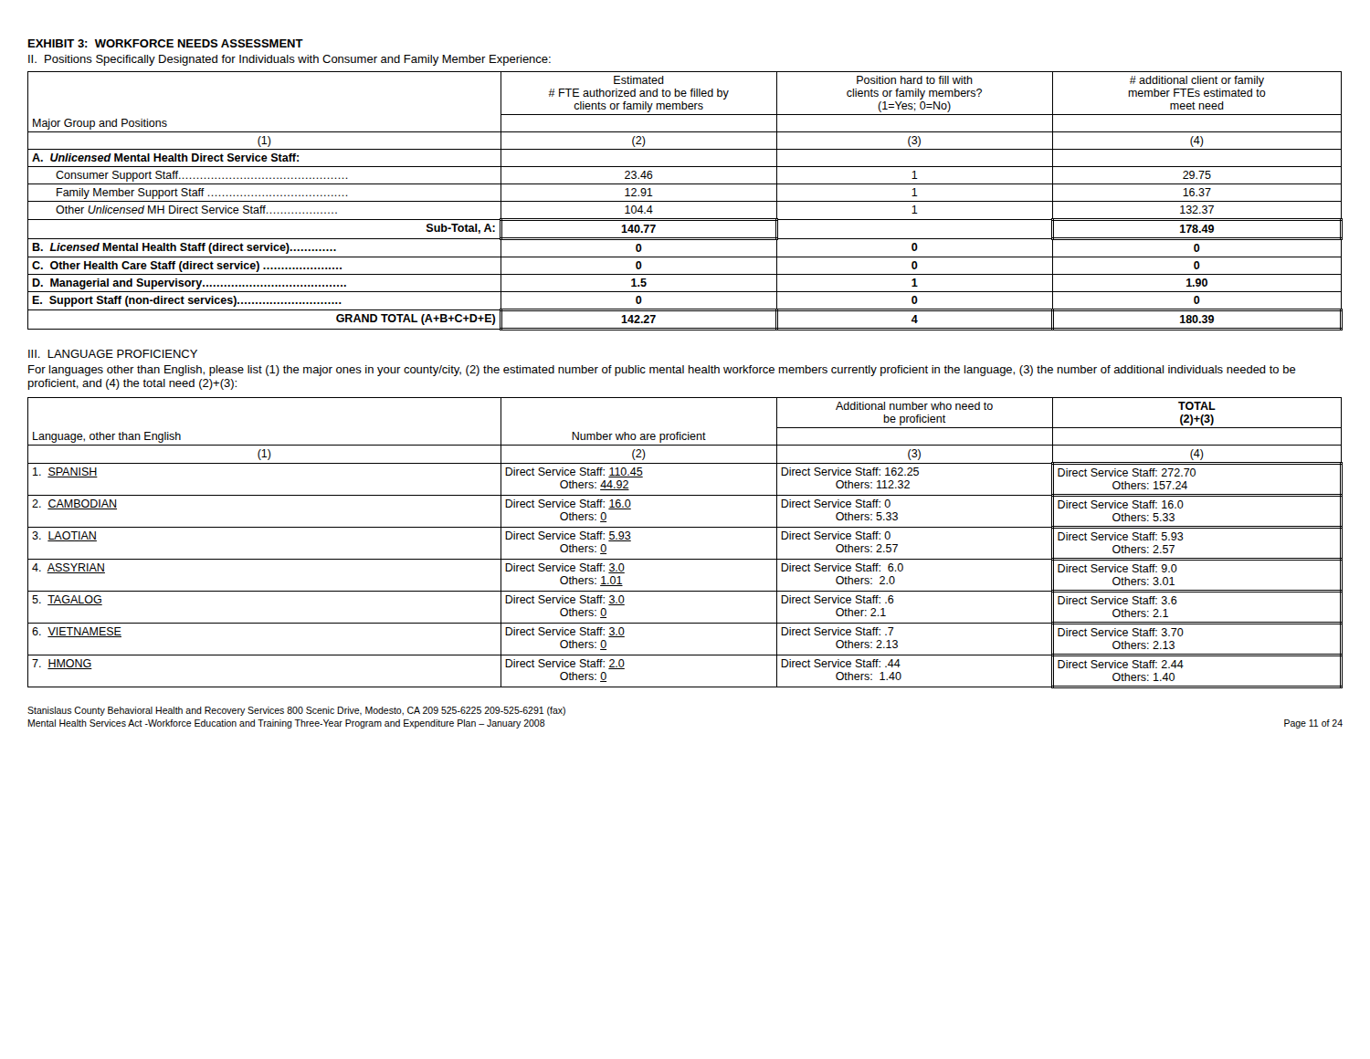EXHIBIT 3: WORKFORCE NEEDS ASSESSMENT
II. Positions Specifically Designated for Individuals with Consumer and Family Member Experience:
| | Estimated # FTE authorized and to be filled by clients or family members | Position hard to fill with clients or family members? (1=Yes; 0=No) | # additional client or family member FTEs estimated to meet need |
| Major Group and Positions | | | |
| (1) | (2) | (3) | (4) |
| A. Unlicensed Mental Health Direct Service Staff: | | | |
| Consumer Support Staff ............................................... | 23.46 | 1 | 29.75 |
| Family Member Support Staff ....................................... | 12.91 | 1 | 16.37 |
| Other Unlicensed MH Direct Service Staff .................... | 104.4 | 1 | 132.37 |
| Sub-Total, A: | 140.77 | | 178.49 |
| B. Licensed Mental Health Staff (direct service) ............. | 0 | 0 | 0 |
| C. Other Health Care Staff (direct service) ...................... | 0 | 0 | 0 |
| D. Managerial and Supervisory ........................................ | 1.5 | 1 | 1.90 |
| E. Support Staff (non-direct services) ............................. | 0 | 0 | 0 |
| GRAND TOTAL (A+B+C+D+E) | 142.27 | 4 | 180.39 |
III. LANGUAGE PROFICIENCY
For languages other than English, please list (1) the major ones in your county/city, (2) the estimated number of public mental health workforce members currently proficient in the language, (3) the number of additional individuals needed to be proficient, and (4) the total need (2)+(3):
| | | Additional number who need to be proficient | TOTAL (2)+(3) |
| Language, other than English | Number who are proficient | | |
| (1) | (2) | (3) | (4) |
| 1. SPANISH | Direct Service Staff: 110.45 Others: 44.92 | Direct Service Staff: 162.25 Others: 112.32 | Direct Service Staff: 272.70 Others: 157.24 |
| 2. CAMBODIAN | Direct Service Staff: 16.0 Others: 0 | Direct Service Staff: 0 Others: 5.33 | Direct Service Staff: 16.0 Others: 5.33 |
| 3. LAOTIAN | Direct Service Staff: 5.93 Others: 0 | Direct Service Staff: 0 Others: 2.57 | Direct Service Staff: 5.93 Others: 2.57 |
| 4. ASSYRIAN | Direct Service Staff: 3.0 Others: 1.01 | Direct Service Staff: 6.0 Others: 2.0 | Direct Service Staff: 9.0 Others: 3.01 |
| 5. TAGALOG | Direct Service Staff: 3.0 Others: 0 | Direct Service Staff: .6 Other: 2.1 | Direct Service Staff: 3.6 Others: 2.1 |
| 6. VIETNAMESE | Direct Service Staff: 3.0 Others: 0 | Direct Service Staff: .7 Others: 2.13 | Direct Service Staff: 3.70 Others: 2.13 |
| 7. HMONG | Direct Service Staff: 2.0 Others: 0 | Direct Service Staff: .44 Others: 1.40 | Direct Service Staff: 2.44 Others: 1.40 |
Stanislaus County Behavioral Health and Recovery Services 800 Scenic Drive, Modesto, CA 209 525-6225 209-525-6291 (fax)
Mental Health Services Act -Workforce Education and Training Three-Year Program and Expenditure Plan – January 2008 Page 11 of 24